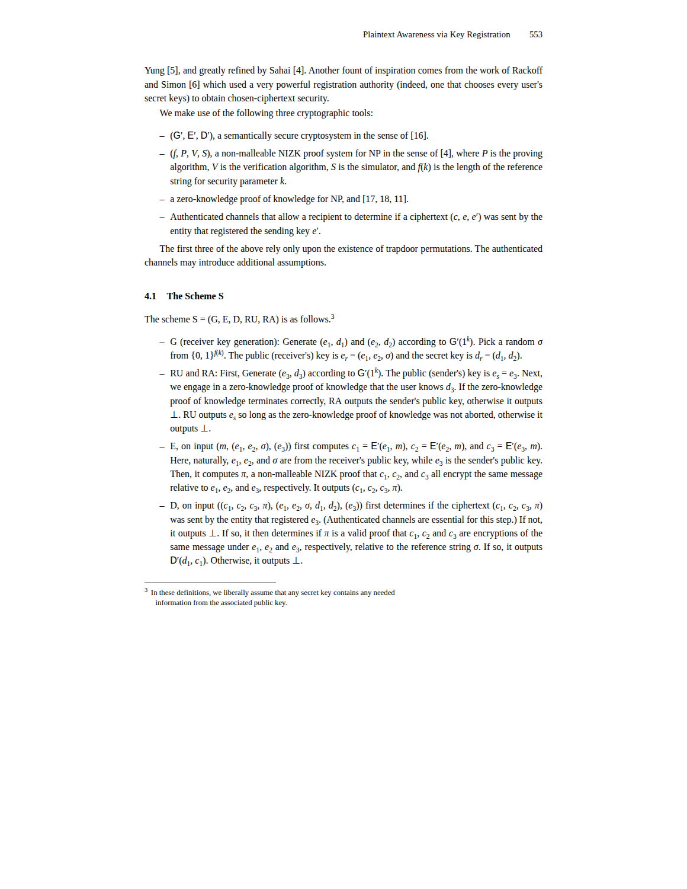Plaintext Awareness via Key Registration 553
Yung [5], and greatly refined by Sahai [4]. Another fount of inspiration comes from the work of Rackoff and Simon [6] which used a very powerful registration authority (indeed, one that chooses every user's secret keys) to obtain chosen-ciphertext security.
We make use of the following three cryptographic tools:
(G′, E′, D′), a semantically secure cryptosystem in the sense of [16].
(f, P, V, S), a non-malleable NIZK proof system for NP in the sense of [4], where P is the proving algorithm, V is the verification algorithm, S is the simulator, and f(k) is the length of the reference string for security parameter k.
a zero-knowledge proof of knowledge for NP, and [17, 18, 11].
Authenticated channels that allow a recipient to determine if a ciphertext (c, e, e′) was sent by the entity that registered the sending key e′.
The first three of the above rely only upon the existence of trapdoor permutations. The authenticated channels may introduce additional assumptions.
4.1 The Scheme S
The scheme S = (G, E, D, RU, RA) is as follows.3
G (receiver key generation): Generate (e1, d1) and (e2, d2) according to G′(1k). Pick a random σ from {0, 1}f(k). The public (receiver's) key is er = (e1, e2, σ) and the secret key is dr = (d1, d2).
RU and RA: First, Generate (e3, d3) according to G′(1k). The public (sender's) key is es = e3. Next, we engage in a zero-knowledge proof of knowledge that the user knows d3. If the zero-knowledge proof of knowledge terminates correctly, RA outputs the sender's public key, otherwise it outputs ⊥. RU outputs es so long as the zero-knowledge proof of knowledge was not aborted, otherwise it outputs ⊥.
E, on input (m, (e1, e2, σ), (e3)) first computes c1 = E′(e1, m), c2 = E′(e2, m), and c3 = E′(e3, m). Here, naturally, e1, e2, and σ are from the receiver's public key, while e3 is the sender's public key. Then, it computes π, a non-malleable NIZK proof that c1, c2, and c3 all encrypt the same message relative to e1, e2, and e3, respectively. It outputs (c1, c2, c3, π).
D, on input ((c1, c2, c3, π), (e1, e2, σ, d1, d2), (e3)) first determines if the ciphertext (c1, c2, c3, π) was sent by the entity that registered e3. (Authenticated channels are essential for this step.) If not, it outputs ⊥. If so, it then determines if π is a valid proof that c1, c2 and c3 are encryptions of the same message under e1, e2 and e3, respectively, relative to the reference string σ. If so, it outputs D′(d1, c1). Otherwise, it outputs ⊥.
3 In these definitions, we liberally assume that any secret key contains any needed information from the associated public key.